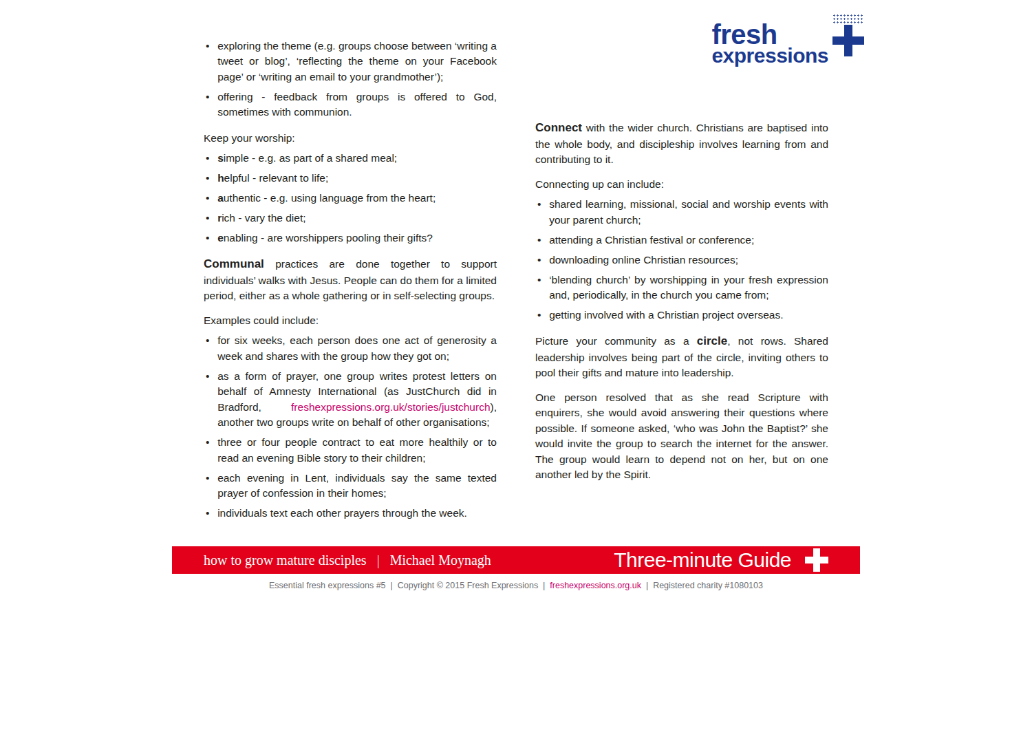fresh
expressions
exploring the theme (e.g. groups choose between ‘writing a tweet or blog’, ‘reflecting the theme on your Facebook page’ or ‘writing an email to your grandmother’);
offering - feedback from groups is offered to God, sometimes with communion.
Keep your worship:
simple - e.g. as part of a shared meal;
helpful - relevant to life;
authentic - e.g. using language from the heart;
rich - vary the diet;
enabling - are worshippers pooling their gifts?
Communal practices are done together to support individuals’ walks with Jesus. People can do them for a limited period, either as a whole gathering or in self-selecting groups.
Examples could include:
for six weeks, each person does one act of generosity a week and shares with the group how they got on;
as a form of prayer, one group writes protest letters on behalf of Amnesty International (as JustChurch did in Bradford, freshexpressions.org.uk/stories/justchurch), another two groups write on behalf of other organisations;
three or four people contract to eat more healthily or to read an evening Bible story to their children;
each evening in Lent, individuals say the same texted prayer of confession in their homes;
individuals text each other prayers through the week.
Connect with the wider church. Christians are baptised into the whole body, and discipleship involves learning from and contributing to it.
Connecting up can include:
shared learning, missional, social and worship events with your parent church;
attending a Christian festival or conference;
downloading online Christian resources;
‘blending church’ by worshipping in your fresh expression and, periodically, in the church you came from;
getting involved with a Christian project overseas.
Picture your community as a circle, not rows. Shared leadership involves being part of the circle, inviting others to pool their gifts and mature into leadership.
One person resolved that as she read Scripture with enquirers, she would avoid answering their questions where possible. If someone asked, ‘who was John the Baptist?’ she would invite the group to search the internet for the answer. The group would learn to depend not on her, but on one another led by the Spirit.
how to grow mature disciples | Michael Moynagh
Three-minute Guide
Essential fresh expressions #5 | Copyright © 2015 Fresh Expressions | freshexpressions.org.uk | Registered charity #1080103